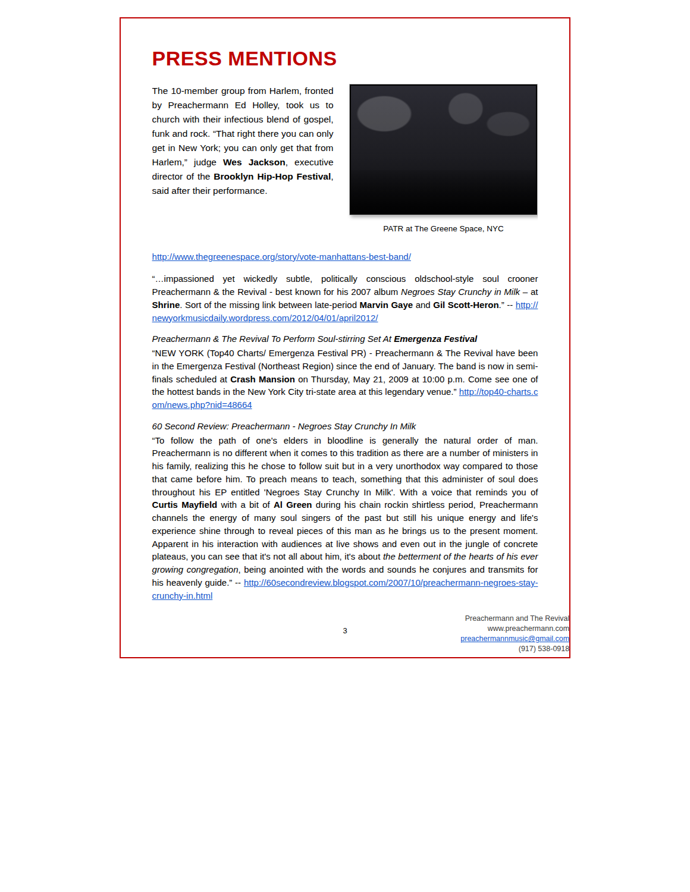PRESS MENTIONS
PATR at The Greene Space, NYC
The 10-member group from Harlem, fronted by Preachermann Ed Holley, took us to church with their infectious blend of gospel, funk and rock. “That right there you can only get in New York; you can only get that from Harlem,” judge Wes Jackson, executive director of the Brooklyn Hip-Hop Festival, said after their performance.
http://www.thegreenespace.org/story/vote-manhattans-best-band/
“…impassioned yet wickedly subtle, politically conscious oldschool-style soul crooner Preachermann & the Revival - best known for his 2007 album Negroes Stay Crunchy in Milk – at Shrine. Sort of the missing link between late-period Marvin Gaye and Gil Scott-Heron.” -- http://newyorkmusicdaily.wordpress.com/2012/04/01/april2012/
Preachermann & The Revival To Perform Soul-stirring Set At Emergenza Festival
“NEW YORK (Top40 Charts/ Emergenza Festival PR) - Preachermann & The Revival have been in the Emergenza Festival (Northeast Region) since the end of January. The band is now in semi-finals scheduled at Crash Mansion on Thursday, May 21, 2009 at 10:00 p.m. Come see one of the hottest bands in the New York City tri-state area at this legendary venue.” http://top40-charts.com/news.php?nid=48664
60 Second Review: Preachermann - Negroes Stay Crunchy In Milk
“To follow the path of one's elders in bloodline is generally the natural order of man. Preachermann is no different when it comes to this tradition as there are a number of ministers in his family, realizing this he chose to follow suit but in a very unorthodox way compared to those that came before him. To preach means to teach, something that this administer of soul does throughout his EP entitled 'Negroes Stay Crunchy In Milk'. With a voice that reminds you of Curtis Mayfield with a bit of Al Green during his chain rockin shirtless period, Preachermann channels the energy of many soul singers of the past but still his unique energy and life's experience shine through to reveal pieces of this man as he brings us to the present moment. Apparent in his interaction with audiences at live shows and even out in the jungle of concrete plateaus, you can see that it's not all about him, it's about the betterment of the hearts of his ever growing congregation, being anointed with the words and sounds he conjures and transmits for his heavenly guide.” -- http://60secondreview.blogspot.com/2007/10/preachermann-negroes-stay-crunchy-in.html
3
Preachermann and The Revival
www.preachermann.com
preachermannmusic@gmail.com
(917) 538-0918